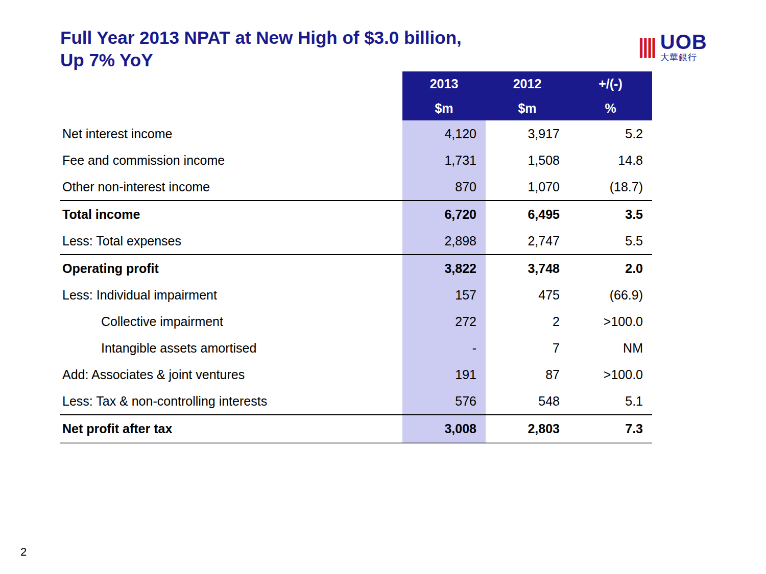Full Year 2013 NPAT at New High of $3.0 billion,
Up 7% YoY
||||
UOB 大華銀行
| | 2013 | 2012 | +/(-) |
| --- | --- | --- | --- |
| | $m | $m | % |
| Net interest income | 4,120 | 3,917 | 5.2 |
| Fee and commission income | 1,731 | 1,508 | 14.8 |
| Other non-interest income | 870 | 1,070 | (18.7) |
| Total income | 6,720 | 6,495 | 3.5 |
| Less: Total expenses | 2,898 | 2,747 | 5.5 |
| Operating profit | 3,822 | 3,748 | 2.0 |
| Less: Individual impairment | 157 | 475 | (66.9) |
| Collective impairment | 272 | 2 | >100.0 |
| Intangible assets amortised | - | 7 | NM |
| Add: Associates & joint ventures | 191 | 87 | >100.0 |
| Less: Tax & non-controlling interests | 576 | 548 | 5.1 |
| Net profit after tax | 3,008 | 2,803 | 7.3 |
2